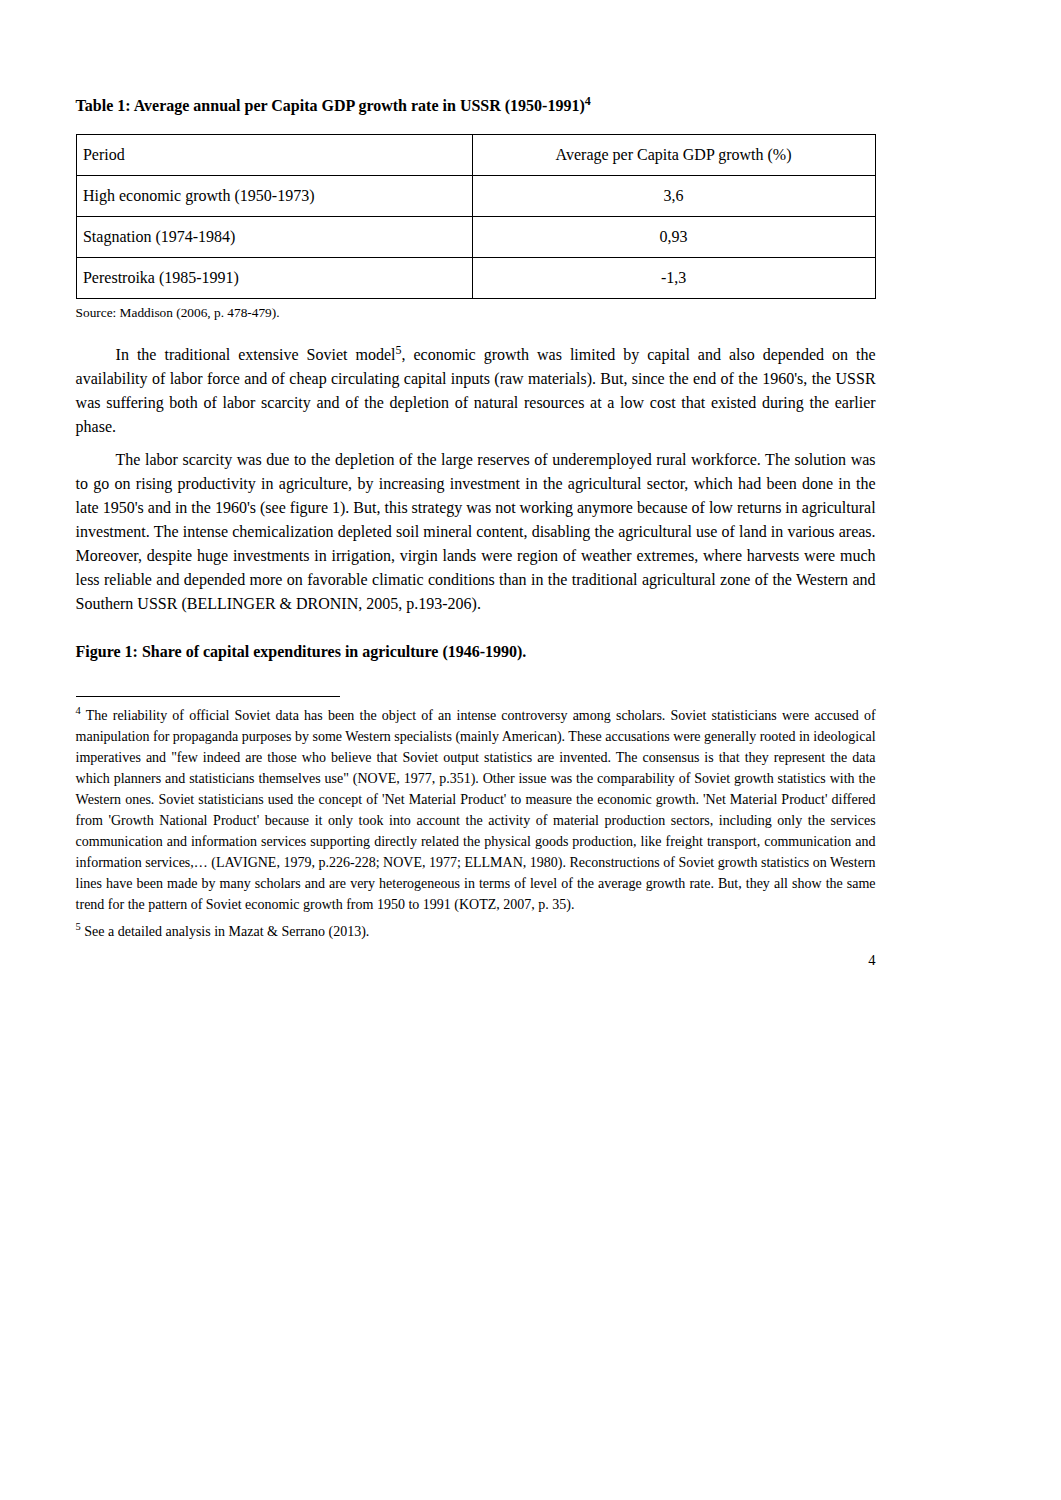Table 1: Average annual per Capita GDP growth rate in USSR (1950-1991)4
| Period | Average per Capita GDP growth (%) |
| High economic growth (1950-1973) | 3,6 |
| Stagnation (1974-1984) | 0,93 |
| Perestroika (1985-1991) | -1,3 |
Source: Maddison (2006, p. 478-479).
In the traditional extensive Soviet model5, economic growth was limited by capital and also depended on the availability of labor force and of cheap circulating capital inputs (raw materials). But, since the end of the 1960's, the USSR was suffering both of labor scarcity and of the depletion of natural resources at a low cost that existed during the earlier phase.
The labor scarcity was due to the depletion of the large reserves of underemployed rural workforce. The solution was to go on rising productivity in agriculture, by increasing investment in the agricultural sector, which had been done in the late 1950's and in the 1960's (see figure 1). But, this strategy was not working anymore because of low returns in agricultural investment. The intense chemicalization depleted soil mineral content, disabling the agricultural use of land in various areas. Moreover, despite huge investments in irrigation, virgin lands were region of weather extremes, where harvests were much less reliable and depended more on favorable climatic conditions than in the traditional agricultural zone of the Western and Southern USSR (BELLINGER & DRONIN, 2005, p.193-206).
Figure 1: Share of capital expenditures in agriculture (1946-1990).
4 The reliability of official Soviet data has been the object of an intense controversy among scholars. Soviet statisticians were accused of manipulation for propaganda purposes by some Western specialists (mainly American). These accusations were generally rooted in ideological imperatives and "few indeed are those who believe that Soviet output statistics are invented. The consensus is that they represent the data which planners and statisticians themselves use" (NOVE, 1977, p.351). Other issue was the comparability of Soviet growth statistics with the Western ones. Soviet statisticians used the concept of 'Net Material Product' to measure the economic growth. 'Net Material Product' differed from 'Growth National Product' because it only took into account the activity of material production sectors, including only the services communication and information services supporting directly related the physical goods production, like freight transport, communication and information services,… (LAVIGNE, 1979, p.226-228; NOVE, 1977; ELLMAN, 1980). Reconstructions of Soviet growth statistics on Western lines have been made by many scholars and are very heterogeneous in terms of level of the average growth rate. But, they all show the same trend for the pattern of Soviet economic growth from 1950 to 1991 (KOTZ, 2007, p. 35).
5 See a detailed analysis in Mazat & Serrano (2013).
4